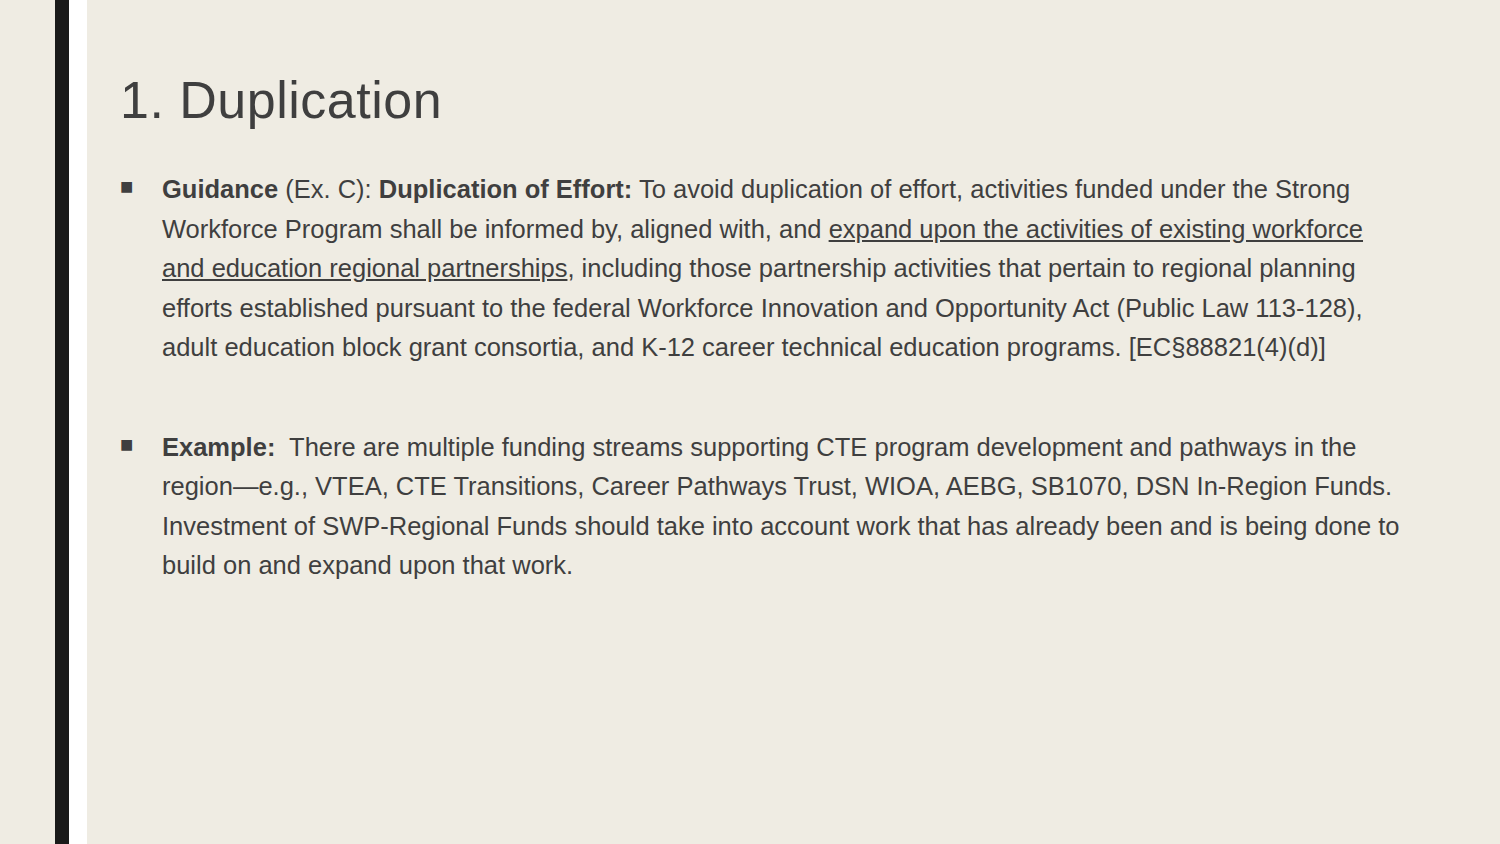1. Duplication
Guidance (Ex. C): Duplication of Effort: To avoid duplication of effort, activities funded under the Strong Workforce Program shall be informed by, aligned with, and expand upon the activities of existing workforce and education regional partnerships, including those partnership activities that pertain to regional planning efforts established pursuant to the federal Workforce Innovation and Opportunity Act (Public Law 113-128), adult education block grant consortia, and K-12 career technical education programs. [EC§88821(4)(d)]
Example: There are multiple funding streams supporting CTE program development and pathways in the region—e.g., VTEA, CTE Transitions, Career Pathways Trust, WIOA, AEBG, SB1070, DSN In-Region Funds. Investment of SWP-Regional Funds should take into account work that has already been and is being done to build on and expand upon that work.